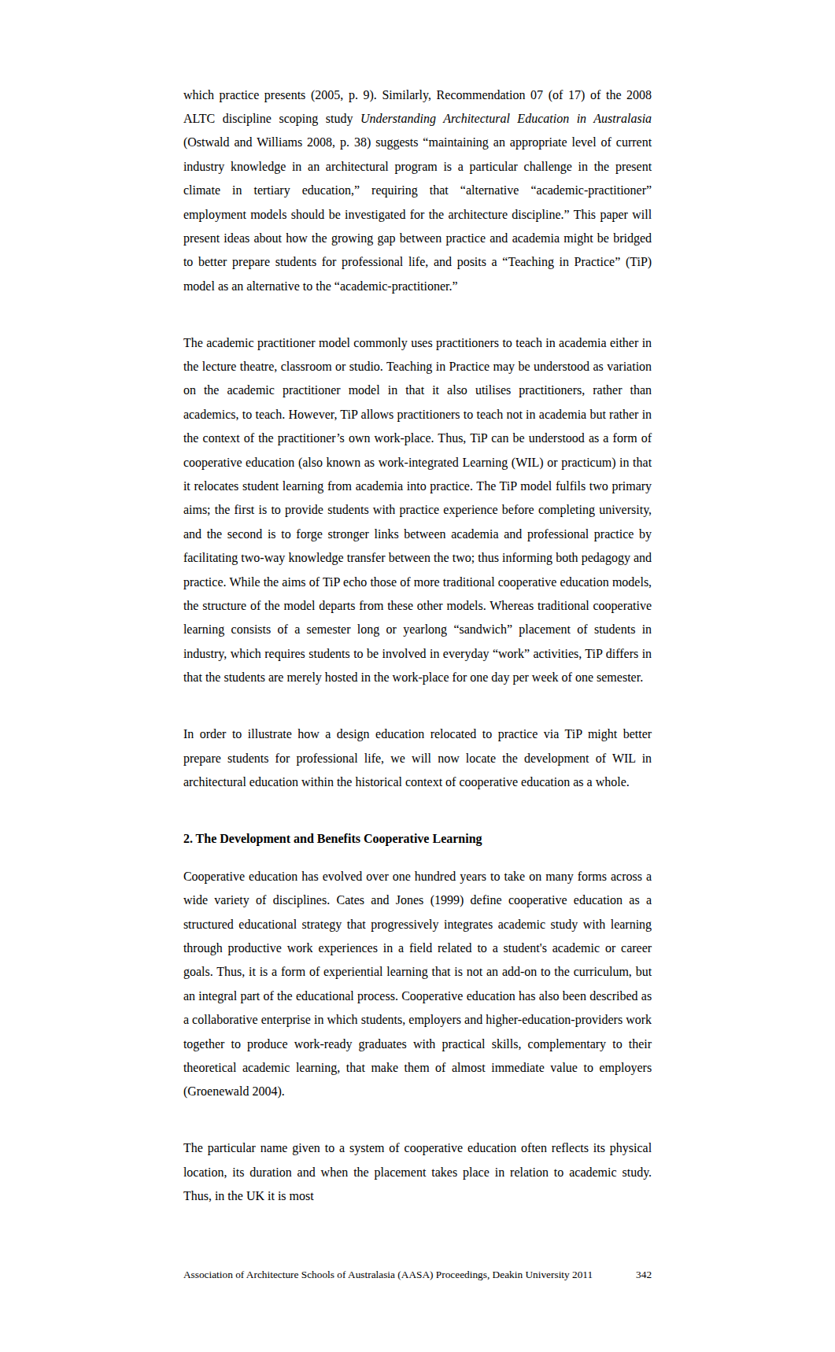which practice presents (2005, p. 9). Similarly, Recommendation 07 (of 17) of the 2008 ALTC discipline scoping study Understanding Architectural Education in Australasia (Ostwald and Williams 2008, p. 38) suggests “maintaining an appropriate level of current industry knowledge in an architectural program is a particular challenge in the present climate in tertiary education,” requiring that “alternative “academic-practitioner” employment models should be investigated for the architecture discipline.” This paper will present ideas about how the growing gap between practice and academia might be bridged to better prepare students for professional life, and posits a “Teaching in Practice” (TiP) model as an alternative to the “academic-practitioner.”
The academic practitioner model commonly uses practitioners to teach in academia either in the lecture theatre, classroom or studio. Teaching in Practice may be understood as variation on the academic practitioner model in that it also utilises practitioners, rather than academics, to teach. However, TiP allows practitioners to teach not in academia but rather in the context of the practitioner’s own work-place. Thus, TiP can be understood as a form of cooperative education (also known as work-integrated Learning (WIL) or practicum) in that it relocates student learning from academia into practice. The TiP model fulfils two primary aims; the first is to provide students with practice experience before completing university, and the second is to forge stronger links between academia and professional practice by facilitating two-way knowledge transfer between the two; thus informing both pedagogy and practice. While the aims of TiP echo those of more traditional cooperative education models, the structure of the model departs from these other models. Whereas traditional cooperative learning consists of a semester long or yearlong “sandwich” placement of students in industry, which requires students to be involved in everyday “work” activities, TiP differs in that the students are merely hosted in the work-place for one day per week of one semester.
In order to illustrate how a design education relocated to practice via TiP might better prepare students for professional life, we will now locate the development of WIL in architectural education within the historical context of cooperative education as a whole.
2. The Development and Benefits Cooperative Learning
Cooperative education has evolved over one hundred years to take on many forms across a wide variety of disciplines. Cates and Jones (1999) define cooperative education as a structured educational strategy that progressively integrates academic study with learning through productive work experiences in a field related to a student's academic or career goals. Thus, it is a form of experiential learning that is not an add-on to the curriculum, but an integral part of the educational process. Cooperative education has also been described as a collaborative enterprise in which students, employers and higher-education-providers work together to produce work‑ready graduates with practical skills, complementary to their theoretical academic learning, that make them of almost immediate value to employers (Groenewald 2004).
The particular name given to a system of cooperative education often reflects its physical location, its duration and when the placement takes place in relation to academic study. Thus, in the UK it is most
Association of Architecture Schools of Australasia (AASA) Proceedings, Deakin University 2011 342